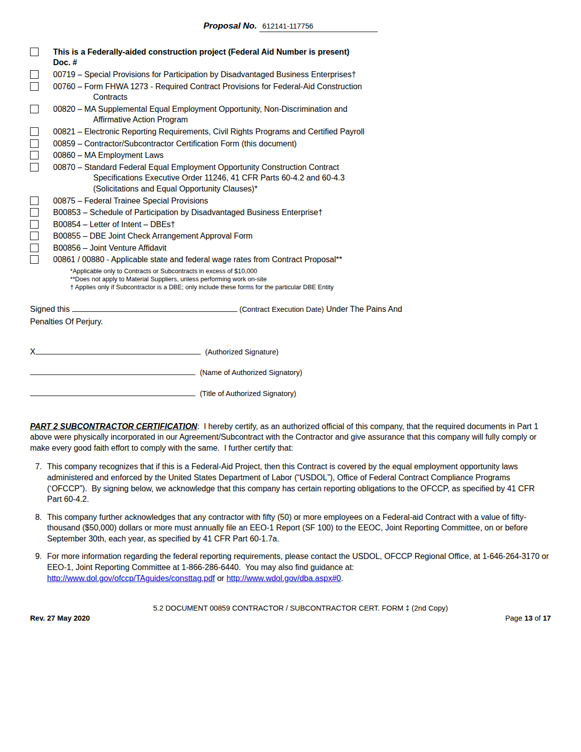Proposal No. 612141-117756
| | This is a Federally-aided construction project (Federal Aid Number is present) Doc. # |
| | 00719 – Special Provisions for Participation by Disadvantaged Business Enterprises† |
| | 00760 – Form FHWA 1273 - Required Contract Provisions for Federal-Aid Construction Contracts |
| | 00820 – MA Supplemental Equal Employment Opportunity, Non-Discrimination and Affirmative Action Program |
| | 00821 – Electronic Reporting Requirements, Civil Rights Programs and Certified Payroll |
| | 00859 – Contractor/Subcontractor Certification Form (this document) |
| | 00860 – MA Employment Laws |
| | 00870 – Standard Federal Equal Employment Opportunity Construction Contract Specifications Executive Order 11246, 41 CFR Parts 60-4.2 and 60-4.3 (Solicitations and Equal Opportunity Clauses)* |
| | 00875 – Federal Trainee Special Provisions |
| | B00853 – Schedule of Participation by Disadvantaged Business Enterprise† |
| | B00854 – Letter of Intent – DBEs† |
| | B00855 – DBE Joint Check Arrangement Approval Form |
| | B00856 – Joint Venture Affidavit |
| | 00861 / 00880 - Applicable state and federal wage rates from Contract Proposal** |
*Applicable only to Contracts or Subcontracts in excess of $10,000
**Does not apply to Material Suppliers, unless performing work on-site
† Applies only if Subcontractor is a DBE; only include these forms for the particular DBE Entity
Signed this (Contract Execution Date) Under The Pains And
Penalties Of Perjury.
X (Authorized Signature)
(Name of Authorized Signatory)
(Title of Authorized Signatory)
PART 2 SUBCONTRACTOR CERTIFICATION: I hereby certify, as an authorized official of this company, that the required documents in Part 1 above were physically incorporated in our Agreement/Subcontract with the Contractor and give assurance that this company will fully comply or make every good faith effort to comply with the same. I further certify that:
This company recognizes that if this is a Federal-Aid Project, then this Contract is covered by the equal employment opportunity laws administered and enforced by the United States Department of Labor (“USDOL”), Office of Federal Contract Compliance Programs (‘OFCCP”). By signing below, we acknowledge that this company has certain reporting obligations to the OFCCP, as specified by 41 CFR Part 60-4.2.
This company further acknowledges that any contractor with fifty (50) or more employees on a Federal-aid Contract with a value of fifty-thousand ($50,000) dollars or more must annually file an EEO-1 Report (SF 100) to the EEOC, Joint Reporting Committee, on or before September 30th, each year, as specified by 41 CFR Part 60-1.7a.
For more information regarding the federal reporting requirements, please contact the USDOL, OFCCP Regional Office, at 1-646-264-3170 or EEO-1, Joint Reporting Committee at 1-866-286-6440. You may also find guidance at:
http://www.dol.gov/ofccp/TAguides/consttag.pdf or http://www.wdol.gov/dba.aspx#0.
5.2 DOCUMENT 00859 CONTRACTOR / SUBCONTRACTOR CERT. FORM ‡ (2nd Copy)
Rev. 27 May 2020 Page 13 of 17